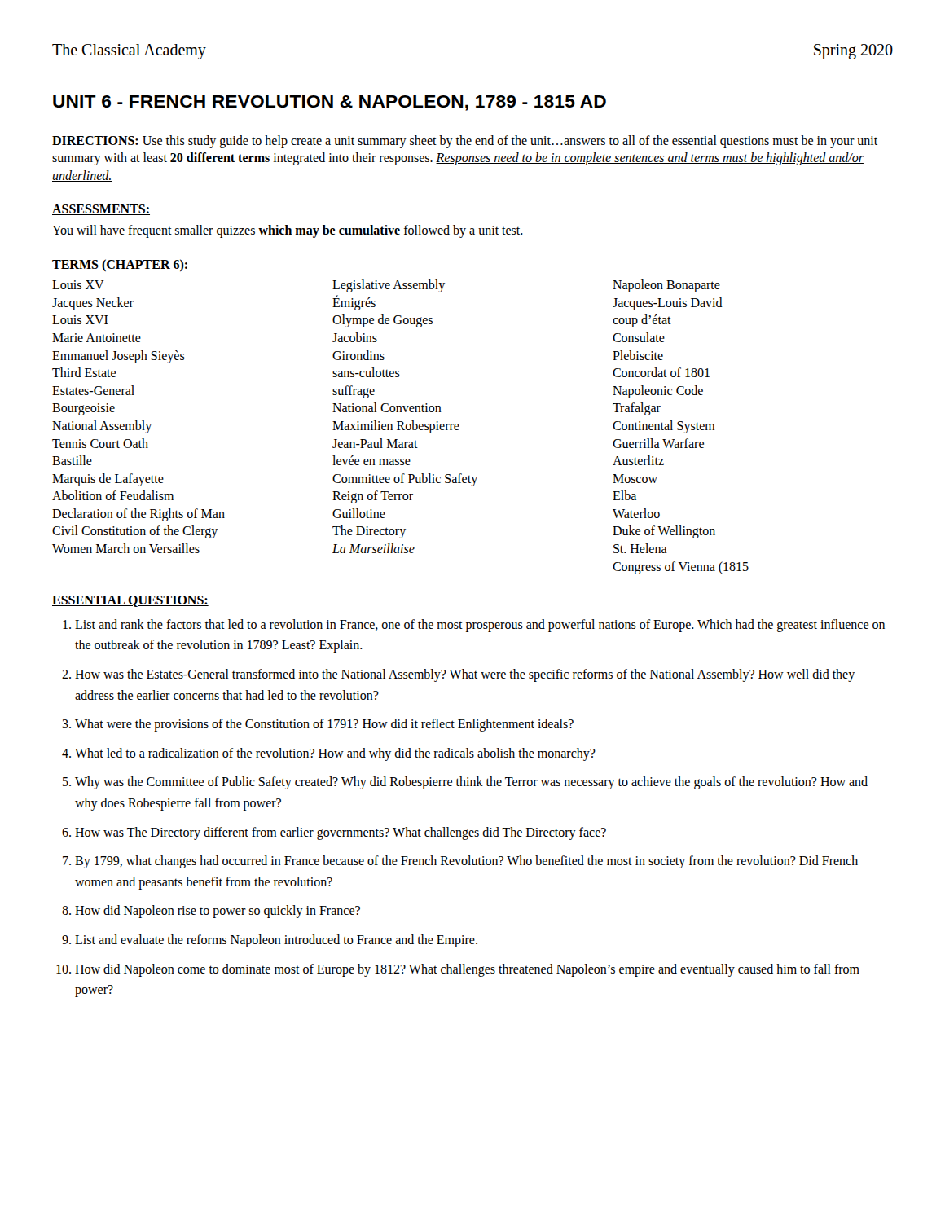The Classical Academy Spring 2020
UNIT 6 - FRENCH REVOLUTION & NAPOLEON, 1789 - 1815 AD
DIRECTIONS: Use this study guide to help create a unit summary sheet by the end of the unit…answers to all of the essential questions must be in your unit summary with at least 20 different terms integrated into their responses. Responses need to be in complete sentences and terms must be highlighted and/or underlined.
ASSESSMENTS:
You will have frequent smaller quizzes which may be cumulative followed by a unit test.
TERMS (CHAPTER 6):
Louis XV
Jacques Necker
Louis XVI
Marie Antoinette
Emmanuel Joseph Sieyès
Third Estate
Estates-General
Bourgeoisie
National Assembly
Tennis Court Oath
Bastille
Marquis de Lafayette
Abolition of Feudalism
Declaration of the Rights of Man
Civil Constitution of the Clergy
Women March on Versailles
Legislative Assembly
Émigrés
Olympe de Gouges
Jacobins
Girondins
sans-culottes
suffrage
National Convention
Maximilien Robespierre
Jean-Paul Marat
levée en masse
Committee of Public Safety
Reign of Terror
Guillotine
The Directory
La Marseillaise
Napoleon Bonaparte
Jacques-Louis David
coup d’état
Consulate
Plebiscite
Concordat of 1801
Napoleonic Code
Trafalgar
Continental System
Guerrilla Warfare
Austerlitz
Moscow
Elba
Waterloo
Duke of Wellington
St. Helena
Congress of Vienna (1815
ESSENTIAL QUESTIONS:
List and rank the factors that led to a revolution in France, one of the most prosperous and powerful nations of Europe. Which had the greatest influence on the outbreak of the revolution in 1789? Least? Explain.
How was the Estates-General transformed into the National Assembly? What were the specific reforms of the National Assembly? How well did they address the earlier concerns that had led to the revolution?
What were the provisions of the Constitution of 1791? How did it reflect Enlightenment ideals?
What led to a radicalization of the revolution? How and why did the radicals abolish the monarchy?
Why was the Committee of Public Safety created? Why did Robespierre think the Terror was necessary to achieve the goals of the revolution? How and why does Robespierre fall from power?
How was The Directory different from earlier governments? What challenges did The Directory face?
By 1799, what changes had occurred in France because of the French Revolution? Who benefited the most in society from the revolution? Did French women and peasants benefit from the revolution?
How did Napoleon rise to power so quickly in France?
List and evaluate the reforms Napoleon introduced to France and the Empire.
How did Napoleon come to dominate most of Europe by 1812? What challenges threatened Napoleon’s empire and eventually caused him to fall from power?